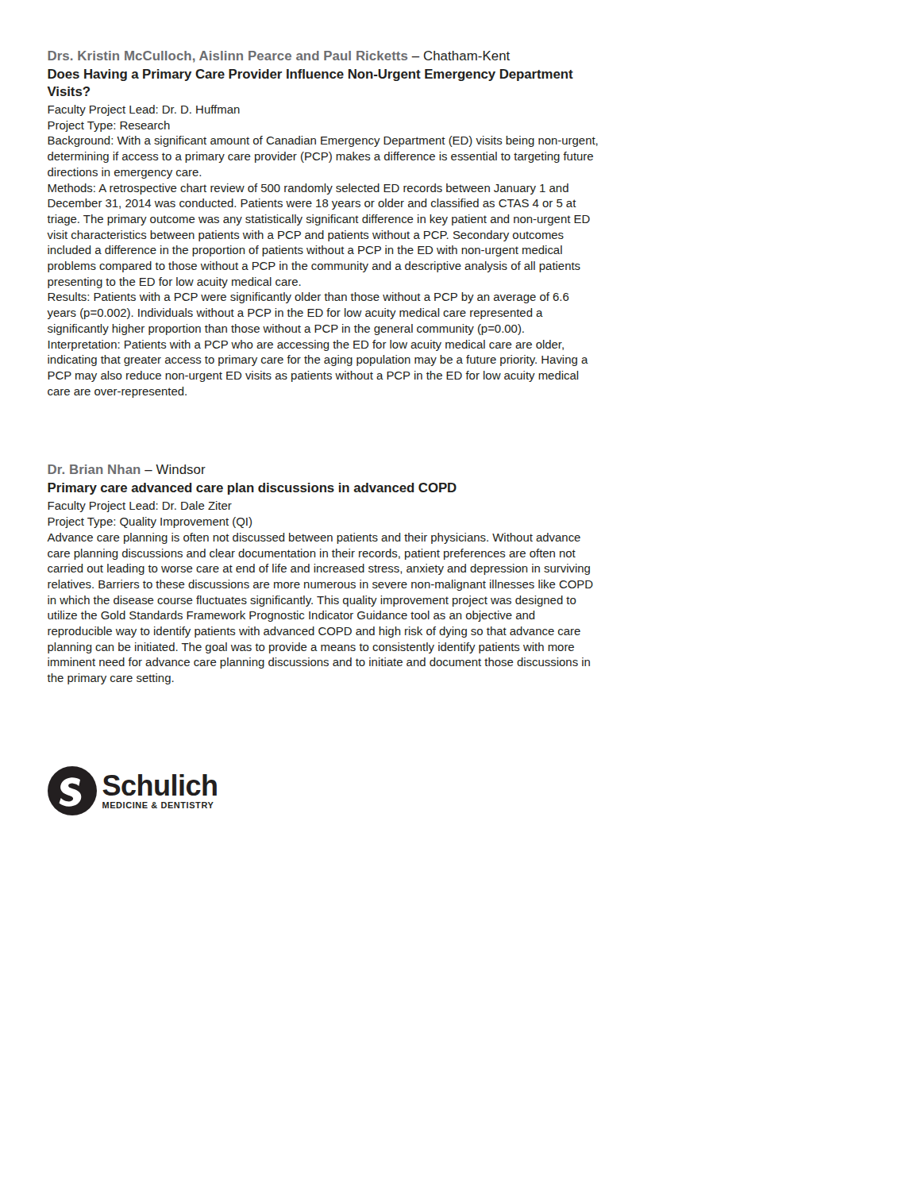Drs. Kristin McCulloch, Aislinn Pearce and Paul Ricketts – Chatham-Kent
Does Having a Primary Care Provider Influence Non-Urgent Emergency Department Visits?
Faculty Project Lead: Dr. D. Huffman
Project Type: Research
Background: With a significant amount of Canadian Emergency Department (ED) visits being non-urgent, determining if access to a primary care provider (PCP) makes a difference is essential to targeting future directions in emergency care.
Methods: A retrospective chart review of 500 randomly selected ED records between January 1 and December 31, 2014 was conducted. Patients were 18 years or older and classified as CTAS 4 or 5 at triage. The primary outcome was any statistically significant difference in key patient and non-urgent ED visit characteristics between patients with a PCP and patients without a PCP. Secondary outcomes included a difference in the proportion of patients without a PCP in the ED with non-urgent medical problems compared to those without a PCP in the community and a descriptive analysis of all patients presenting to the ED for low acuity medical care.
Results: Patients with a PCP were significantly older than those without a PCP by an average of 6.6 years (p=0.002). Individuals without a PCP in the ED for low acuity medical care represented a significantly higher proportion than those without a PCP in the general community (p=0.00).
Interpretation: Patients with a PCP who are accessing the ED for low acuity medical care are older, indicating that greater access to primary care for the aging population may be a future priority. Having a PCP may also reduce non-urgent ED visits as patients without a PCP in the ED for low acuity medical care are over-represented.
Dr. Brian Nhan – Windsor
Primary care advanced care plan discussions in advanced COPD
Faculty Project Lead: Dr. Dale Ziter
Project Type: Quality Improvement (QI)
Advance care planning is often not discussed between patients and their physicians. Without advance care planning discussions and clear documentation in their records, patient preferences are often not carried out leading to worse care at end of life and increased stress, anxiety and depression in surviving relatives. Barriers to these discussions are more numerous in severe non-malignant illnesses like COPD in which the disease course fluctuates significantly. This quality improvement project was designed to utilize the Gold Standards Framework Prognostic Indicator Guidance tool as an objective and reproducible way to identify patients with advanced COPD and high risk of dying so that advance care planning can be initiated. The goal was to provide a means to consistently identify patients with more imminent need for advance care planning discussions and to initiate and document those discussions in the primary care setting.
Schulich MEDICINE & DENTISTRY